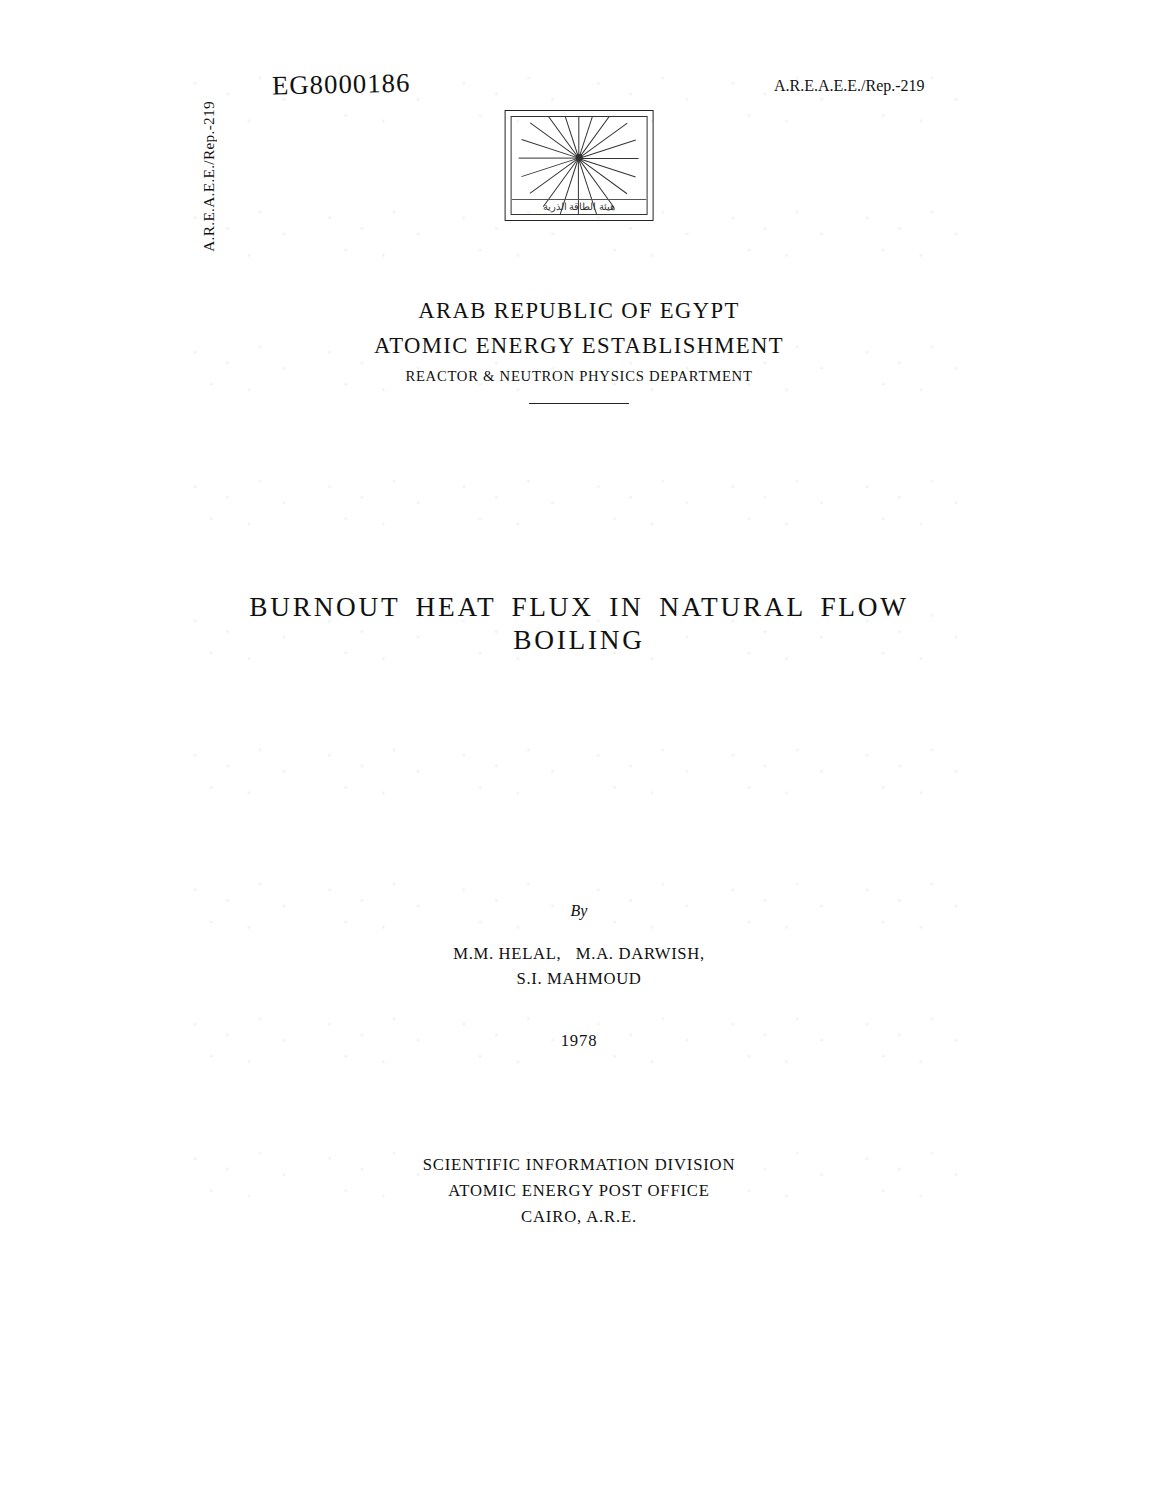A.R.E.A.E.E./Rep.-219
EG8000186
A.R.E.A.E.E./Rep.-219
هيئة الطاقة الذرية
ARAB REPUBLIC OF EGYPT
ATOMIC ENERGY ESTABLISHMENT
REACTOR & NEUTRON PHYSICS DEPARTMENT
BURNOUT HEAT FLUX IN NATURAL FLOW BOILING
By
M.M. HELAL, M.A. DARWISH,
S.I. MAHMOUD
1978
SCIENTIFIC INFORMATION DIVISION
ATOMIC ENERGY POST OFFICE
CAIRO, A.R.E.